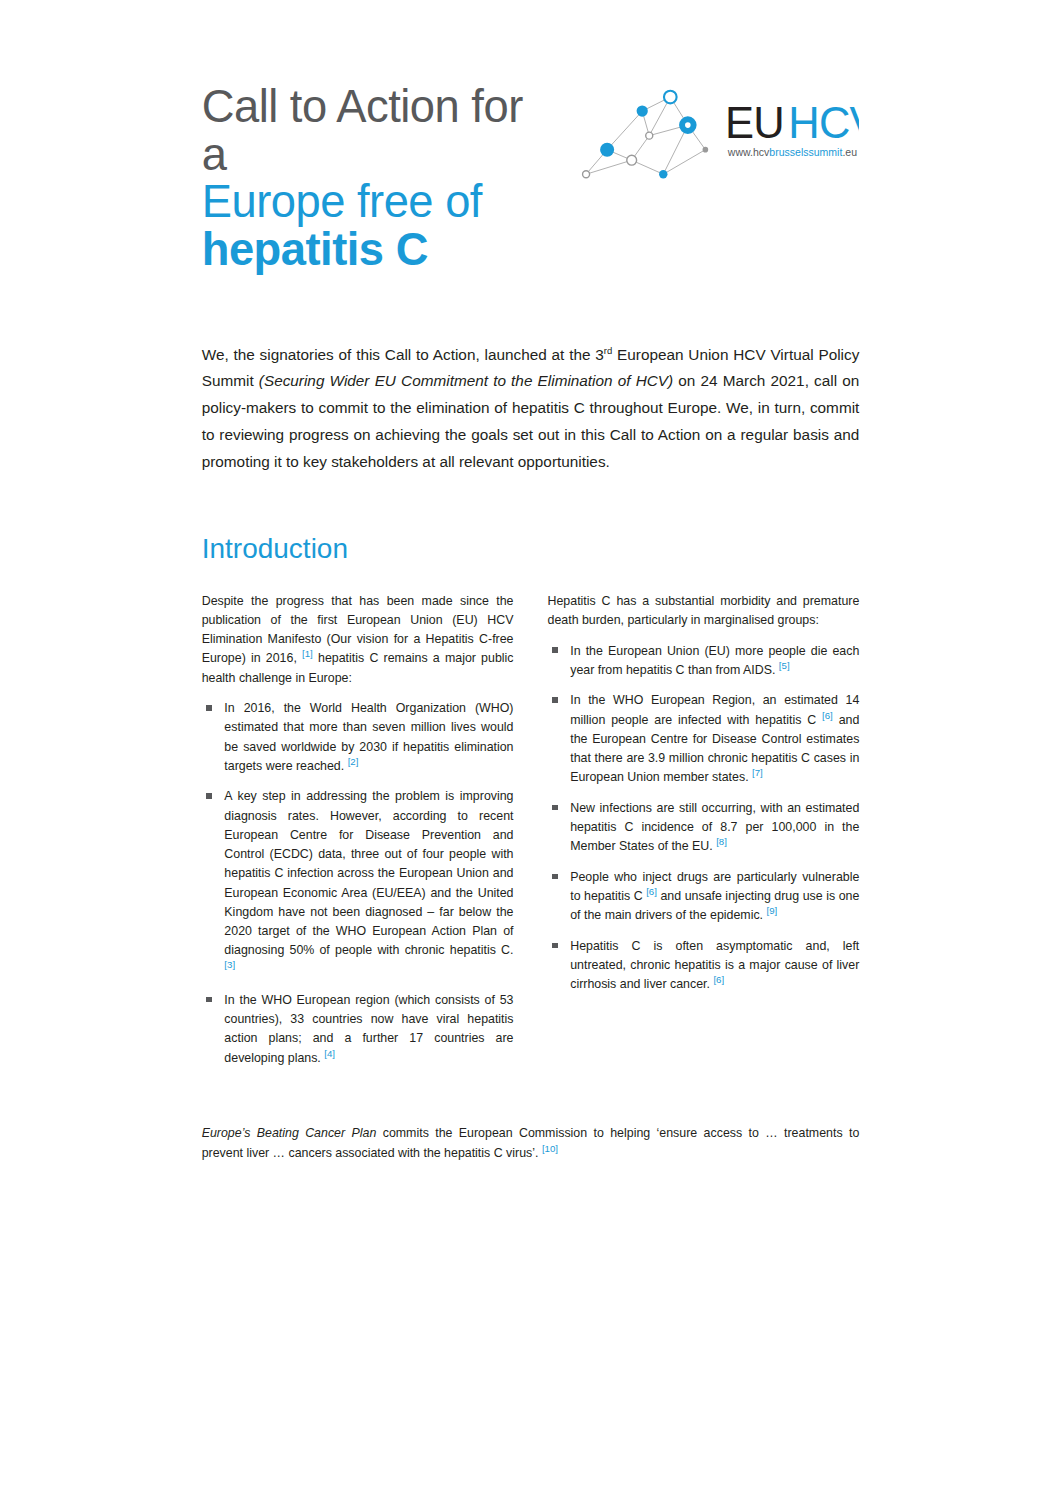Call to Action for a Europe free of hepatitis C
EU HCV www.hcvbrusselssummit.eu
We, the signatories of this Call to Action, launched at the 3rd European Union HCV Virtual Policy Summit (Securing Wider EU Commitment to the Elimination of HCV) on 24 March 2021, call on policy-makers to commit to the elimination of hepatitis C throughout Europe. We, in turn, commit to reviewing progress on achieving the goals set out in this Call to Action on a regular basis and promoting it to key stakeholders at all relevant opportunities.
Introduction
Despite the progress that has been made since the publication of the first European Union (EU) HCV Elimination Manifesto (Our vision for a Hepatitis C-free Europe) in 2016, [1] hepatitis C remains a major public health challenge in Europe:
In 2016, the World Health Organization (WHO) estimated that more than seven million lives would be saved worldwide by 2030 if hepatitis elimination targets were reached. [2]
A key step in addressing the problem is improving diagnosis rates. However, according to recent European Centre for Disease Prevention and Control (ECDC) data, three out of four people with hepatitis C infection across the European Union and European Economic Area (EU/EEA) and the United Kingdom have not been diagnosed – far below the 2020 target of the WHO European Action Plan of diagnosing 50% of people with chronic hepatitis C. [3]
In the WHO European region (which consists of 53 countries), 33 countries now have viral hepatitis action plans; and a further 17 countries are developing plans. [4]
Hepatitis C has a substantial morbidity and premature death burden, particularly in marginalised groups:
In the European Union (EU) more people die each year from hepatitis C than from AIDS. [5]
In the WHO European Region, an estimated 14 million people are infected with hepatitis C [6] and the European Centre for Disease Control estimates that there are 3.9 million chronic hepatitis C cases in European Union member states. [7]
New infections are still occurring, with an estimated hepatitis C incidence of 8.7 per 100,000 in the Member States of the EU. [8]
People who inject drugs are particularly vulnerable to hepatitis C [6] and unsafe injecting drug use is one of the main drivers of the epidemic. [9]
Hepatitis C is often asymptomatic and, left untreated, chronic hepatitis is a major cause of liver cirrhosis and liver cancer. [6]
Europe’s Beating Cancer Plan commits the European Commission to helping ‘ensure access to … treatments to prevent liver … cancers associated with the hepatitis C virus’. [10]